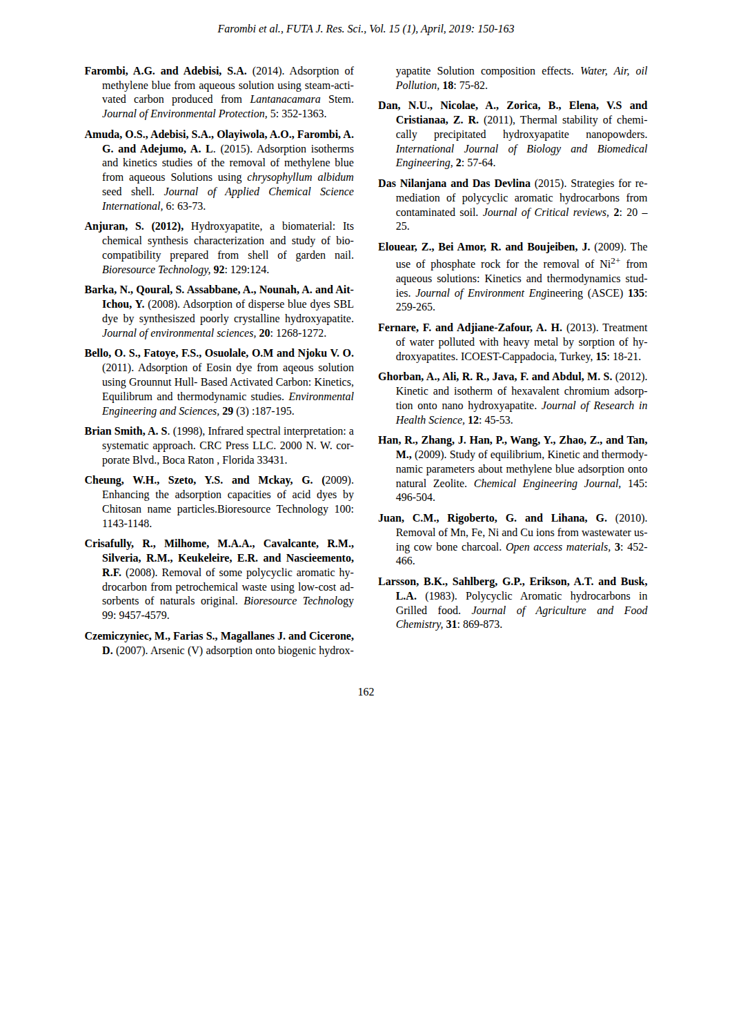Farombi et al., FUTA J. Res. Sci., Vol. 15 (1), April, 2019: 150-163
Farombi, A.G. and Adebisi, S.A. (2014). Adsorption of methylene blue from aqueous solution using steam-activated carbon produced from Lantanacamara Stem. Journal of Environmental Protection, 5: 352-1363.
Amuda, O.S., Adebisi, S.A., Olayiwola, A.O., Farombi, A. G. and Adejumo, A. L. (2015). Adsorption isotherms and kinetics studies of the removal of methylene blue from aqueous Solutions using chrysophyllum albidum seed shell. Journal of Applied Chemical Science International, 6: 63-73.
Anjuran, S. (2012), Hydroxyapatite, a biomaterial: Its chemical synthesis characterization and study of biocompatibility prepared from shell of garden nail. Bioresource Technology, 92: 129:124.
Barka, N., Qoural, S. Assabbane, A., Nounah, A. and Ait-Ichou, Y. (2008). Adsorption of disperse blue dyes SBL dye by synthesiszed poorly crystalline hydroxyapatite. Journal of environmental sciences, 20: 1268-1272.
Bello, O. S., Fatoye, F.S., Osuolale, O.M and Njoku V. O. (2011). Adsorption of Eosin dye from aqeous solution using Grounnut Hull- Based Activated Carbon: Kinetics, Equilibrum and thermodynamic studies. Environmental Engineering and Sciences, 29 (3) :187-195.
Brian Smith, A. S. (1998), Infrared spectral interpretation: a systematic approach. CRC Press LLC. 2000 N. W. corporate Blvd., Boca Raton , Florida 33431.
Cheung, W.H., Szeto, Y.S. and Mckay, G. (2009). Enhancing the adsorption capacities of acid dyes by Chitosan name particles.Bioresource Technology 100: 1143-1148.
Crisafully, R., Milhome, M.A.A., Cavalcante, R.M., Silveria, R.M., Keukeleire, E.R. and Nascieemento, R.F. (2008). Removal of some polycyclic aromatic hydrocarbon from petrochemical waste using low-cost adsorbents of naturals original. Bioresource Technology 99: 9457-4579.
Czemiczyniec, M., Farias S., Magallanes J. and Cicerone, D. (2007). Arsenic (V) adsorption onto biogenic hydroxyapatite Solution composition effects. Water, Air, oil Pollution, 18: 75-82.
Dan, N.U., Nicolae, A., Zorica, B., Elena, V.S and Cristianaa, Z. R. (2011), Thermal stability of chemically precipitated hydroxyapatite nanopowders. International Journal of Biology and Biomedical Engineering, 2: 57-64.
Das Nilanjana and Das Devlina (2015). Strategies for remediation of polycyclic aromatic hydrocarbons from contaminated soil. Journal of Critical reviews, 2: 20 – 25.
Elouear, Z., Bei Amor, R. and Boujeiben, J. (2009). The use of phosphate rock for the removal of Ni2+ from aqueous solutions: Kinetics and thermodynamics studies. Journal of Environment Engineering (ASCE) 135: 259-265.
Fernare, F. and Adjiane-Zafour, A. H. (2013). Treatment of water polluted with heavy metal by sorption of hydroxyapatites. ICOEST-Cappadocia, Turkey, 15: 18-21.
Ghorban, A., Ali, R. R., Java, F. and Abdul, M. S. (2012). Kinetic and isotherm of hexavalent chromium adsorption onto nano hydroxyapatite. Journal of Research in Health Science, 12: 45-53.
Han, R., Zhang, J. Han, P., Wang, Y., Zhao, Z., and Tan, M., (2009). Study of equilibrium, Kinetic and thermodynamic parameters about methylene blue adsorption onto natural Zeolite. Chemical Engineering Journal, 145: 496-504.
Juan, C.M., Rigoberto, G. and Lihana, G. (2010). Removal of Mn, Fe, Ni and Cu ions from wastewater using cow bone charcoal. Open access materials, 3: 452-466.
Larsson, B.K., Sahlberg, G.P., Erikson, A.T. and Busk, L.A. (1983). Polycyclic Aromatic hydrocarbons in Grilled food. Journal of Agriculture and Food Chemistry, 31: 869-873.
162